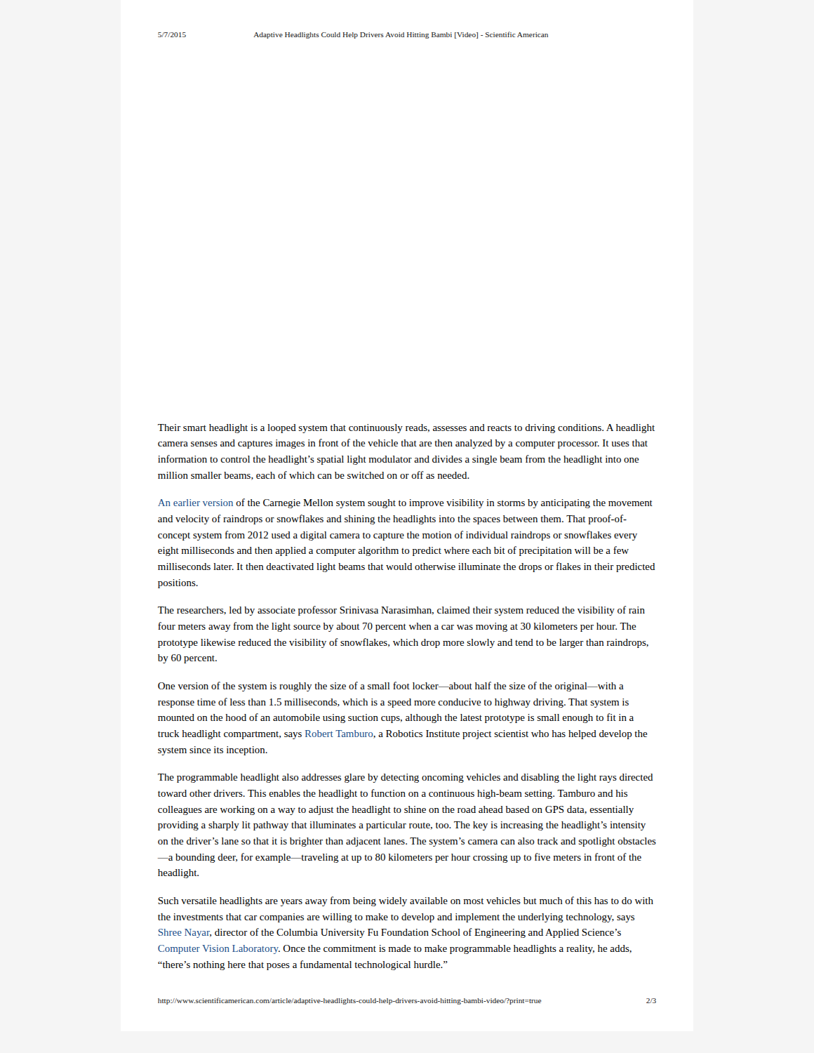5/7/2015
Adaptive Headlights Could Help Drivers Avoid Hitting Bambi [Video] - Scientific American
Their smart headlight is a looped system that continuously reads, assesses and reacts to driving conditions. A headlight camera senses and captures images in front of the vehicle that are then analyzed by a computer processor. It uses that information to control the headlight’s spatial light modulator and divides a single beam from the headlight into one million smaller beams, each of which can be switched on or off as needed.
An earlier version of the Carnegie Mellon system sought to improve visibility in storms by anticipating the movement and velocity of raindrops or snowflakes and shining the headlights into the spaces between them. That proof-of-concept system from 2012 used a digital camera to capture the motion of individual raindrops or snowflakes every eight milliseconds and then applied a computer algorithm to predict where each bit of precipitation will be a few milliseconds later. It then deactivated light beams that would otherwise illuminate the drops or flakes in their predicted positions.
The researchers, led by associate professor Srinivasa Narasimhan, claimed their system reduced the visibility of rain four meters away from the light source by about 70 percent when a car was moving at 30 kilometers per hour. The prototype likewise reduced the visibility of snowflakes, which drop more slowly and tend to be larger than raindrops, by 60 percent.
One version of the system is roughly the size of a small foot locker—about half the size of the original—with a response time of less than 1.5 milliseconds, which is a speed more conducive to highway driving. That system is mounted on the hood of an automobile using suction cups, although the latest prototype is small enough to fit in a truck headlight compartment, says Robert Tamburo, a Robotics Institute project scientist who has helped develop the system since its inception.
The programmable headlight also addresses glare by detecting oncoming vehicles and disabling the light rays directed toward other drivers. This enables the headlight to function on a continuous high-beam setting. Tamburo and his colleagues are working on a way to adjust the headlight to shine on the road ahead based on GPS data, essentially providing a sharply lit pathway that illuminates a particular route, too. The key is increasing the headlight’s intensity on the driver’s lane so that it is brighter than adjacent lanes. The system’s camera can also track and spotlight obstacles—a bounding deer, for example—traveling at up to 80 kilometers per hour crossing up to five meters in front of the headlight.
Such versatile headlights are years away from being widely available on most vehicles but much of this has to do with the investments that car companies are willing to make to develop and implement the underlying technology, says Shree Nayar, director of the Columbia University Fu Foundation School of Engineering and Applied Science’s Computer Vision Laboratory. Once the commitment is made to make programmable headlights a reality, he adds, “there’s nothing here that poses a fundamental technological hurdle.”
http://www.scientificamerican.com/article/adaptive-headlights-could-help-drivers-avoid-hitting-bambi-video/?print=true
2/3